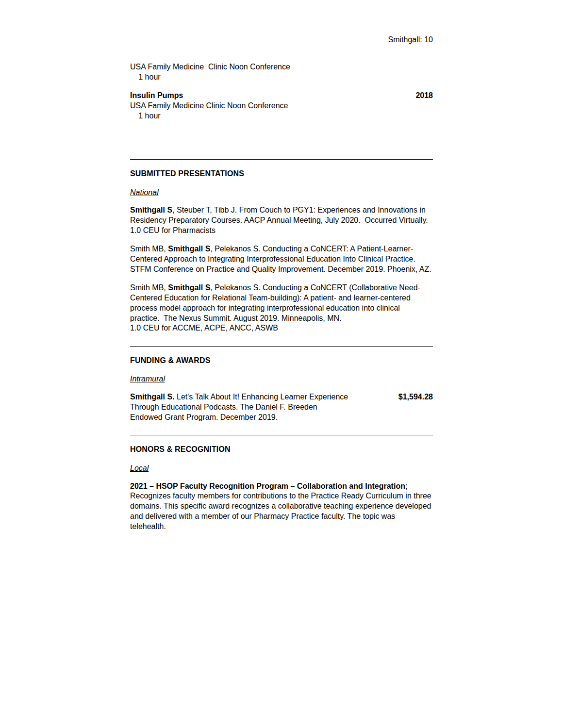Smithgall: 10
USA Family Medicine Clinic Noon Conference
1 hour
Insulin Pumps 2018
USA Family Medicine Clinic Noon Conference
1 hour
SUBMITTED PRESENTATIONS
National
Smithgall S, Steuber T, Tibb J. From Couch to PGY1: Experiences and Innovations in Residency Preparatory Courses. AACP Annual Meeting, July 2020. Occurred Virtually.
1.0 CEU for Pharmacists
Smith MB, Smithgall S, Pelekanos S. Conducting a CoNCERT: A Patient-Learner-Centered Approach to Integrating Interprofessional Education Into Clinical Practice. STFM Conference on Practice and Quality Improvement. December 2019. Phoenix, AZ.
Smith MB, Smithgall S, Pelekanos S. Conducting a CoNCERT (Collaborative Need-Centered Education for Relational Team-building): A patient- and learner-centered process model approach for integrating interprofessional education into clinical practice. The Nexus Summit. August 2019. Minneapolis, MN.
1.0 CEU for ACCME, ACPE, ANCC, ASWB
FUNDING & AWARDS
Intramural
Smithgall S. Let's Talk About It! Enhancing Learner Experience Through Educational Podcasts. The Daniel F. Breeden Endowed Grant Program. December 2019.
$1,594.28
HONORS & RECOGNITION
Local
2021 – HSOP Faculty Recognition Program – Collaboration and Integration; Recognizes faculty members for contributions to the Practice Ready Curriculum in three domains. This specific award recognizes a collaborative teaching experience developed and delivered with a member of our Pharmacy Practice faculty. The topic was telehealth.